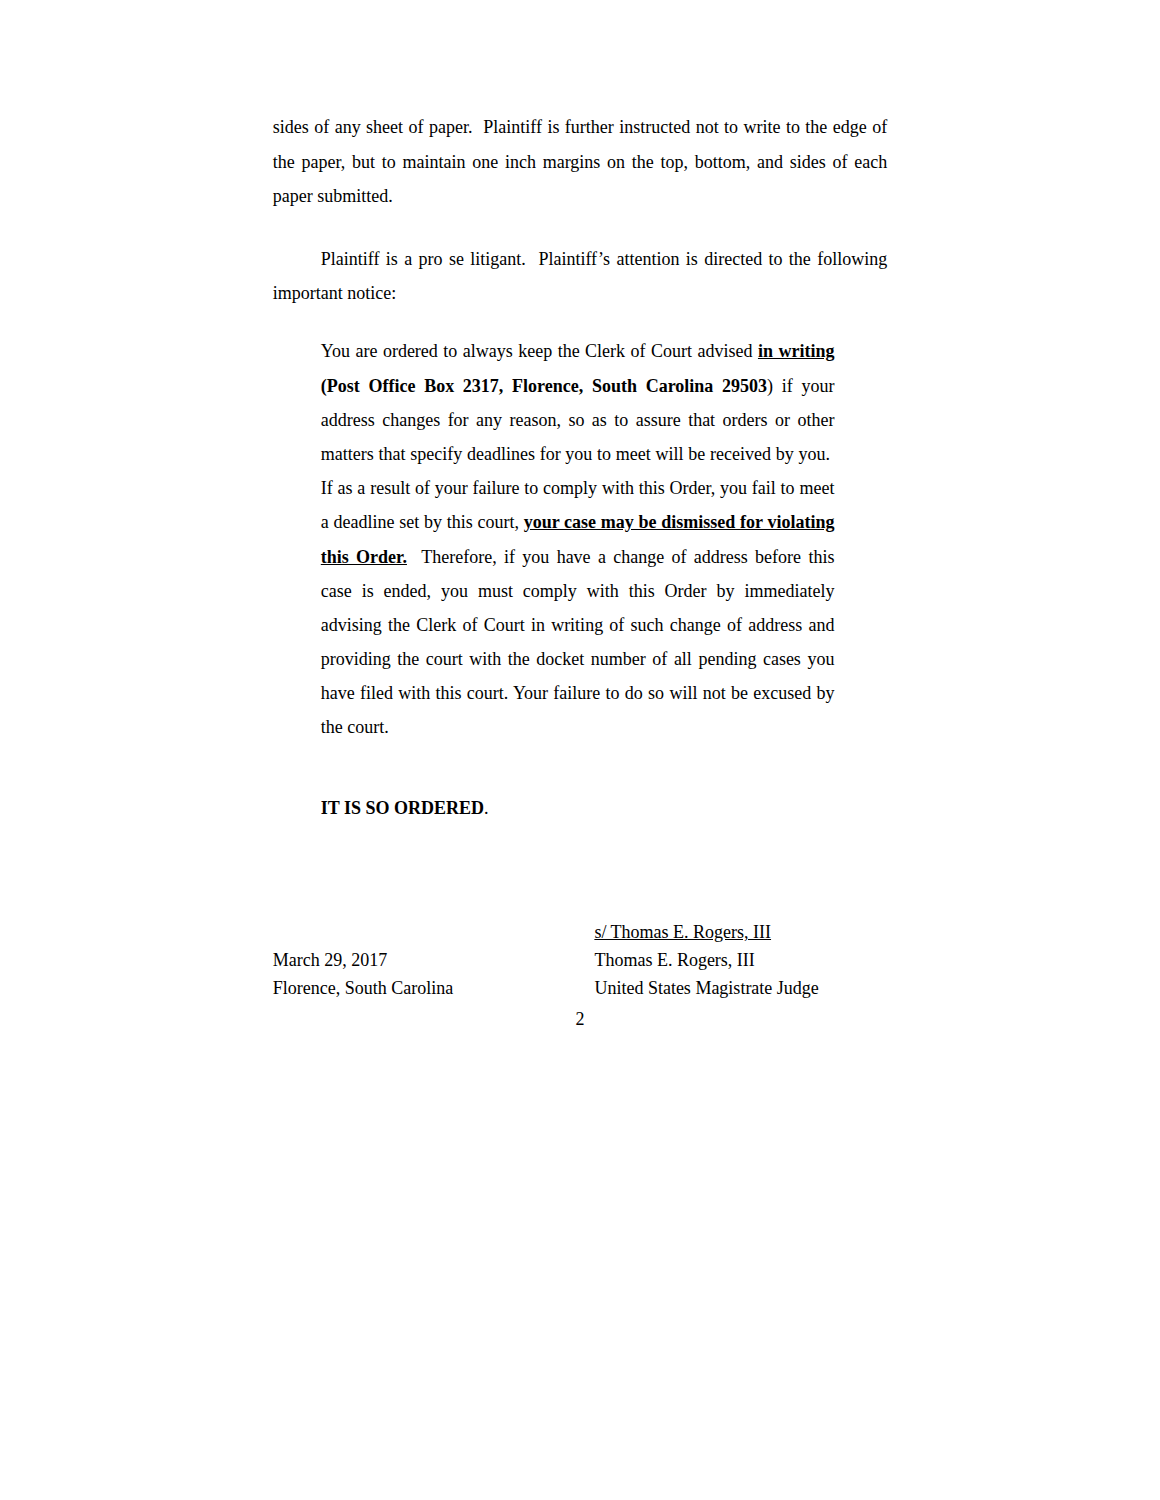sides of any sheet of paper. Plaintiff is further instructed not to write to the edge of the paper, but to maintain one inch margins on the top, bottom, and sides of each paper submitted.
Plaintiff is a pro se litigant. Plaintiff’s attention is directed to the following important notice:
You are ordered to always keep the Clerk of Court advised in writing (Post Office Box 2317, Florence, South Carolina 29503) if your address changes for any reason, so as to assure that orders or other matters that specify deadlines for you to meet will be received by you. If as a result of your failure to comply with this Order, you fail to meet a deadline set by this court, your case may be dismissed for violating this Order. Therefore, if you have a change of address before this case is ended, you must comply with this Order by immediately advising the Clerk of Court in writing of such change of address and providing the court with the docket number of all pending cases you have filed with this court. Your failure to do so will not be excused by the court.
IT IS SO ORDERED.
| | s/ Thomas E. Rogers, III |
| March 29, 2017 | Thomas E. Rogers, III |
| Florence, South Carolina | United States Magistrate Judge |
2